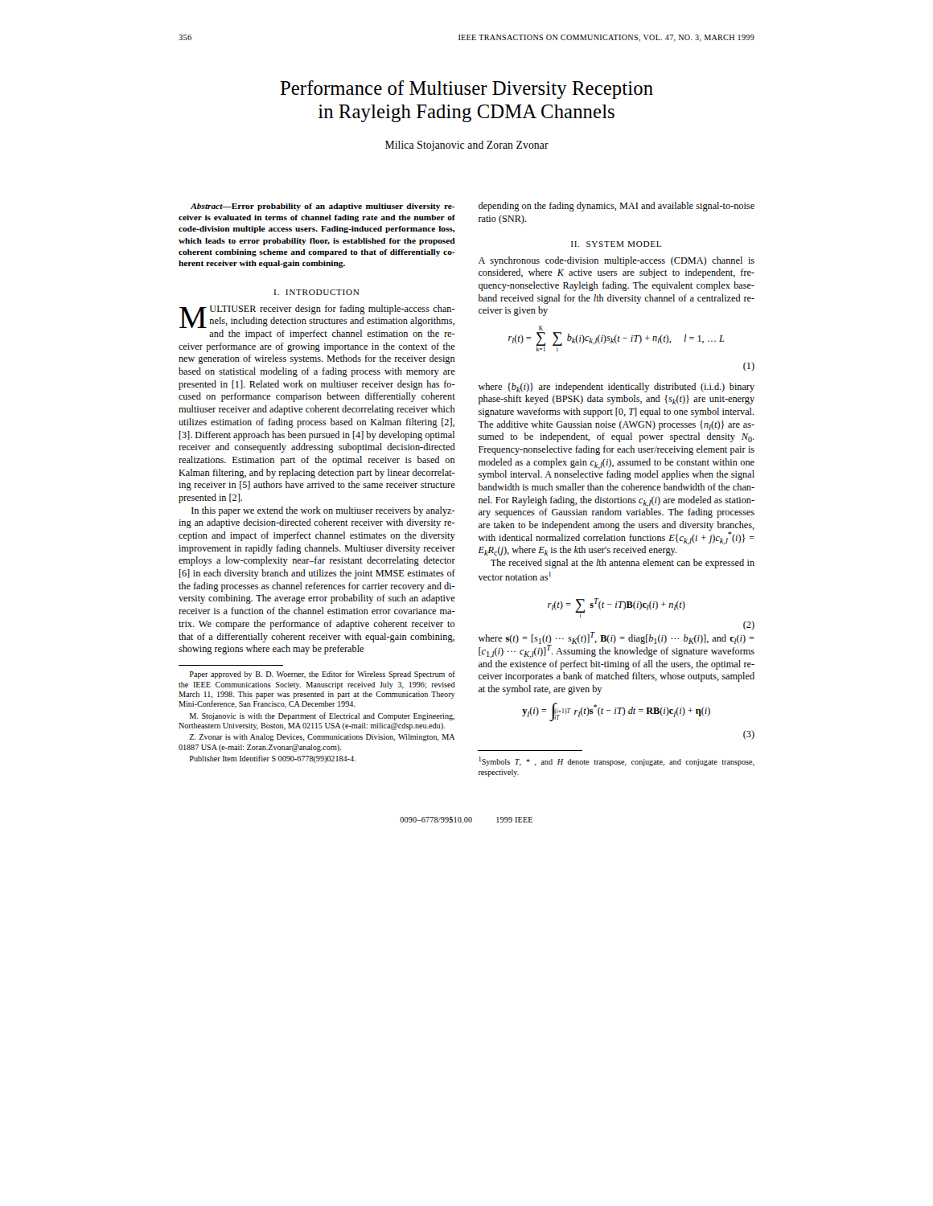356 IEEE TRANSACTIONS ON COMMUNICATIONS, VOL. 47, NO. 3, MARCH 1999
Performance of Multiuser Diversity Reception
in Rayleigh Fading CDMA Channels
Milica Stojanovic and Zoran Zvonar
Abstract—Error probability of an adaptive multiuser diversity receiver is evaluated in terms of channel fading rate and the number of code-division multiple access users. Fading-induced performance loss, which leads to error probability floor, is established for the proposed coherent combining scheme and compared to that of differentially coherent receiver with equal-gain combining.
I. Introduction
MULTIUSER receiver design for fading multiple-access channels, including detection structures and estimation algorithms, and the impact of imperfect channel estimation on the receiver performance are of growing importance in the context of the new generation of wireless systems. Methods for the receiver design based on statistical modeling of a fading process with memory are presented in [1]. Related work on multiuser receiver design has focused on performance comparison between differentially coherent multiuser receiver and adaptive coherent decorrelating receiver which utilizes estimation of fading process based on Kalman filtering [2], [3]. Different approach has been pursued in [4] by developing optimal receiver and consequently addressing suboptimal decision-directed realizations. Estimation part of the optimal receiver is based on Kalman filtering, and by replacing detection part by linear decorrelating receiver in [5] authors have arrived to the same receiver structure presented in [2].
In this paper we extend the work on multiuser receivers by analyzing an adaptive decision-directed coherent receiver with diversity reception and impact of imperfect channel estimates on the diversity improvement in rapidly fading channels. Multiuser diversity receiver employs a low-complexity near–far resistant decorrelating detector [6] in each diversity branch and utilizes the joint MMSE estimates of the fading processes as channel references for carrier recovery and diversity combining. The average error probability of such an adaptive receiver is a function of the channel estimation error covariance matrix. We compare the performance of adaptive coherent receiver to that of a differentially coherent receiver with equal-gain combining, showing regions where each may be preferable
Paper approved by B. D. Woerner, the Editor for Wireless Spread Spectrum of the IEEE Communications Society. Manuscript received July 3, 1996; revised March 11, 1998. This paper was presented in part at the Communication Theory Mini-Conference, San Francisco, CA December 1994.
M. Stojanovic is with the Department of Electrical and Computer Engineering, Northeastern University, Boston, MA 02115 USA (e-mail: milica@cdsp.neu.edu).
Z. Zvonar is with Analog Devices, Communications Division, Wilmington, MA 01887 USA (e-mail: Zoran.Zvonar@analog.com).
Publisher Item Identifier S 0090-6778(99)02184-4.
depending on the fading dynamics, MAI and available signal-to-noise ratio (SNR).
II. System Model
A synchronous code-division multiple-access (CDMA) channel is considered, where K active users are subject to independent, frequency-nonselective Rayleigh fading. The equivalent complex baseband received signal for the lth diversity channel of a centralized receiver is given by
rl(t) = K∑k=1 ∑i bk(i)ck,l(i)sk(t − iT) + nl(t), l = 1, … L
(1)
where {bk(i)} are independent identically distributed (i.i.d.) binary phase-shift keyed (BPSK) data symbols, and {sk(t)} are unit-energy signature waveforms with support [0, T] equal to one symbol interval. The additive white Gaussian noise (AWGN) processes {nl(t)} are assumed to be independent, of equal power spectral density N0. Frequency-nonselective fading for each user/receiving element pair is modeled as a complex gain ck,l(i), assumed to be constant within one symbol interval. A nonselective fading model applies when the signal bandwidth is much smaller than the coherence bandwidth of the channel. For Rayleigh fading, the distortions ck,l(i) are modeled as stationary sequences of Gaussian random variables. The fading processes are taken to be independent among the users and diversity branches, with identical normalized correlation functions E{ck,l(i + j)ck,l*(i)} = EkRc(j), where Ek is the kth user's received energy.
The received signal at the lth antenna element can be expressed in vector notation as1
rl(t) = ∑i sT(t − iT)B(i)cl(i) + nl(t) (2)
where s(t) = [s1(t) ··· sK(t)]T, B(i) = diag[b1(i) ··· bK(i)], and cl(i) = [c1,l(i) ··· cK,l(i)]T. Assuming the knowledge of signature waveforms and the existence of perfect bit-timing of all the users, the optimal receiver incorporates a bank of matched filters, whose outputs, sampled at the symbol rate, are given by
yl(i) = ∫(i+1)T iT rl(t)s*(t − iT) dt = RB(i)cl(i) + η(i)
(3)
1 Symbols T, * , and H denote transpose, conjugate, and conjugate transpose, respectively.
0090–6778/99$10.00 1999 IEEE